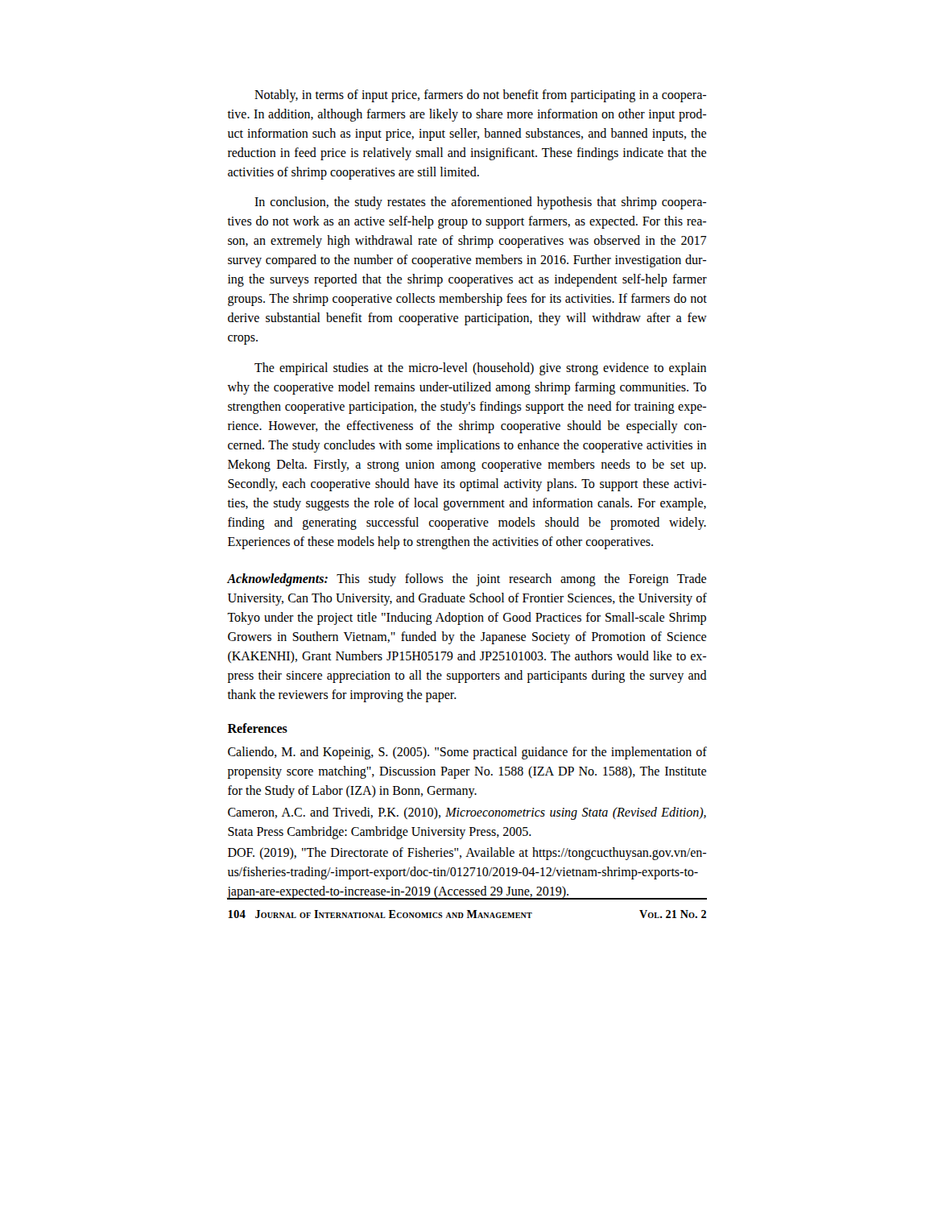Notably, in terms of input price, farmers do not benefit from participating in a cooperative. In addition, although farmers are likely to share more information on other input product information such as input price, input seller, banned substances, and banned inputs, the reduction in feed price is relatively small and insignificant. These findings indicate that the activities of shrimp cooperatives are still limited.
In conclusion, the study restates the aforementioned hypothesis that shrimp cooperatives do not work as an active self-help group to support farmers, as expected. For this reason, an extremely high withdrawal rate of shrimp cooperatives was observed in the 2017 survey compared to the number of cooperative members in 2016. Further investigation during the surveys reported that the shrimp cooperatives act as independent self-help farmer groups. The shrimp cooperative collects membership fees for its activities. If farmers do not derive substantial benefit from cooperative participation, they will withdraw after a few crops.
The empirical studies at the micro-level (household) give strong evidence to explain why the cooperative model remains under-utilized among shrimp farming communities. To strengthen cooperative participation, the study's findings support the need for training experience. However, the effectiveness of the shrimp cooperative should be especially concerned. The study concludes with some implications to enhance the cooperative activities in Mekong Delta. Firstly, a strong union among cooperative members needs to be set up. Secondly, each cooperative should have its optimal activity plans. To support these activities, the study suggests the role of local government and information canals. For example, finding and generating successful cooperative models should be promoted widely. Experiences of these models help to strengthen the activities of other cooperatives.
Acknowledgments: This study follows the joint research among the Foreign Trade University, Can Tho University, and Graduate School of Frontier Sciences, the University of Tokyo under the project title "Inducing Adoption of Good Practices for Small-scale Shrimp Growers in Southern Vietnam," funded by the Japanese Society of Promotion of Science (KAKENHI), Grant Numbers JP15H05179 and JP25101003. The authors would like to express their sincere appreciation to all the supporters and participants during the survey and thank the reviewers for improving the paper.
References
Caliendo, M. and Kopeinig, S. (2005). "Some practical guidance for the implementation of propensity score matching", Discussion Paper No. 1588 (IZA DP No. 1588), The Institute for the Study of Labor (IZA) in Bonn, Germany.
Cameron, A.C. and Trivedi, P.K. (2010), Microeconometrics using Stata (Revised Edition), Stata Press Cambridge: Cambridge University Press, 2005.
DOF. (2019), "The Directorate of Fisheries", Available at https://tongcucthuysan.gov.vn/en-us/fisheries-trading/-import-export/doc-tin/012710/2019-04-12/vietnam-shrimp-exports-to-japan-are-expected-to-increase-in-2019 (Accessed 29 June, 2019).
104 Journal of International Economics and Management
Vol. 21 No. 2